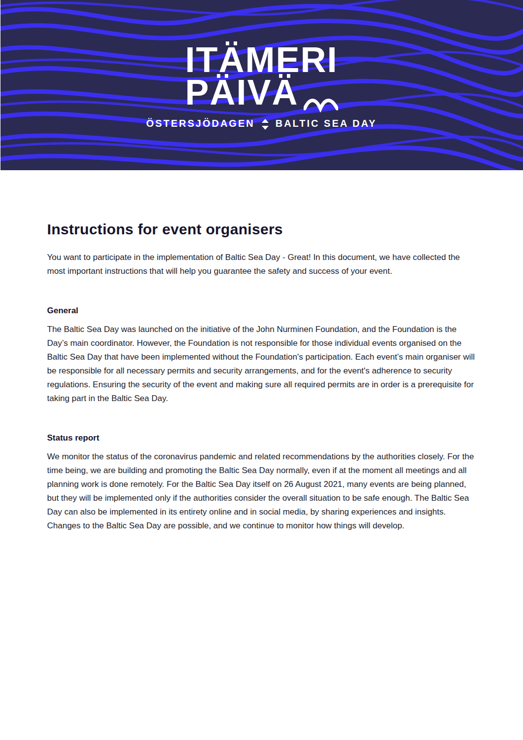ITÄMERI
PÄIVÄ
ÖSTERSJÖDAGEN BALTIC SEA DAY
Instructions for event organisers
You want to participate in the implementation of Baltic Sea Day - Great! In this document, we have collected the most important instructions that will help you guarantee the safety and success of your event.
General
The Baltic Sea Day was launched on the initiative of the John Nurminen Foundation, and the Foundation is the Day’s main coordinator. However, the Foundation is not responsible for those individual events organised on the Baltic Sea Day that have been implemented without the Foundation's participation. Each event’s main organiser will be responsible for all necessary permits and security arrangements, and for the event's adherence to security regulations. Ensuring the security of the event and making sure all required permits are in order is a prerequisite for taking part in the Baltic Sea Day.
Status report
We monitor the status of the coronavirus pandemic and related recommendations by the authorities closely. For the time being, we are building and promoting the Baltic Sea Day normally, even if at the moment all meetings and all planning work is done remotely. For the Baltic Sea Day itself on 26 August 2021, many events are being planned, but they will be implemented only if the authorities consider the overall situation to be safe enough. The Baltic Sea Day can also be implemented in its entirety online and in social media, by sharing experiences and insights. Changes to the Baltic Sea Day are possible, and we continue to monitor how things will develop.